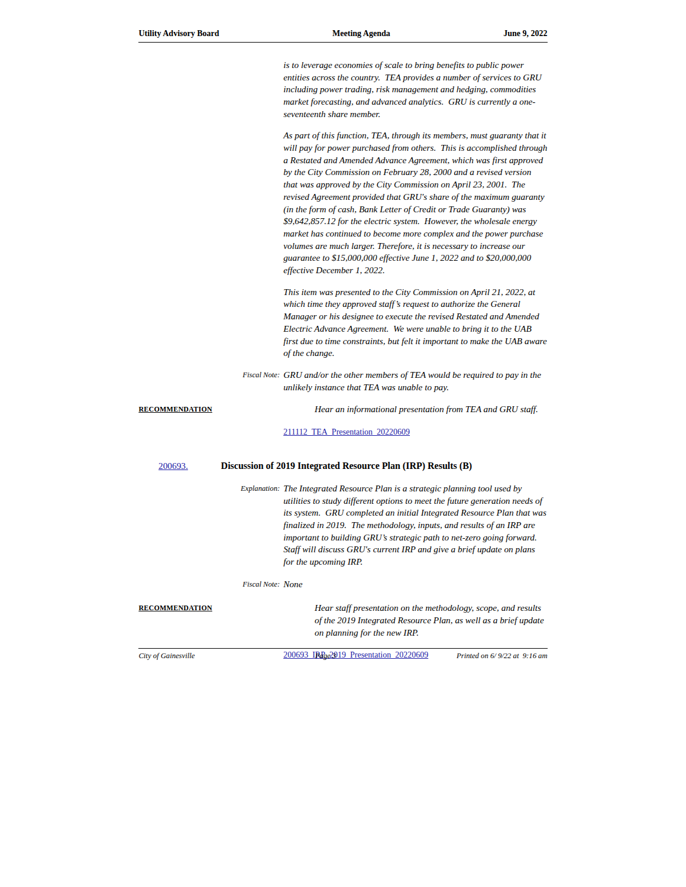Utility Advisory Board
Meeting Agenda
June 9, 2022
is to leverage economies of scale to bring benefits to public power entities across the country. TEA provides a number of services to GRU including power trading, risk management and hedging, commodities market forecasting, and advanced analytics. GRU is currently a one-seventeenth share member.
As part of this function, TEA, through its members, must guaranty that it will pay for power purchased from others. This is accomplished through a Restated and Amended Advance Agreement, which was first approved by the City Commission on February 28, 2000 and a revised version that was approved by the City Commission on April 23, 2001. The revised Agreement provided that GRU's share of the maximum guaranty (in the form of cash, Bank Letter of Credit or Trade Guaranty) was $9,642,857.12 for the electric system. However, the wholesale energy market has continued to become more complex and the power purchase volumes are much larger. Therefore, it is necessary to increase our guarantee to $15,000,000 effective June 1, 2022 and to $20,000,000 effective December 1, 2022.
This item was presented to the City Commission on April 21, 2022, at which time they approved staff’s request to authorize the General Manager or his designee to execute the revised Restated and Amended Electric Advance Agreement. We were unable to bring it to the UAB first due to time constraints, but felt it important to make the UAB aware of the change.
Fiscal Note:
GRU and/or the other members of TEA would be required to pay in the unlikely instance that TEA was unable to pay.
RECOMMENDATION
Hear an informational presentation from TEA and GRU staff.
211112_TEA_Presentation_20220609
200693.
Discussion of 2019 Integrated Resource Plan (IRP) Results (B)
Explanation:
The Integrated Resource Plan is a strategic planning tool used by utilities to study different options to meet the future generation needs of its system. GRU completed an initial Integrated Resource Plan that was finalized in 2019. The methodology, inputs, and results of an IRP are important to building GRU’s strategic path to net-zero going forward. Staff will discuss GRU's current IRP and give a brief update on plans for the upcoming IRP.
Fiscal Note:
None
RECOMMENDATION
Hear staff presentation on the methodology, scope, and results of the 2019 Integrated Resource Plan, as well as a brief update on planning for the new IRP.
200693_IRP_2019_Presentation_20220609
City of Gainesville
Page 3
Printed on 6/ 9/22 at 9:16 am